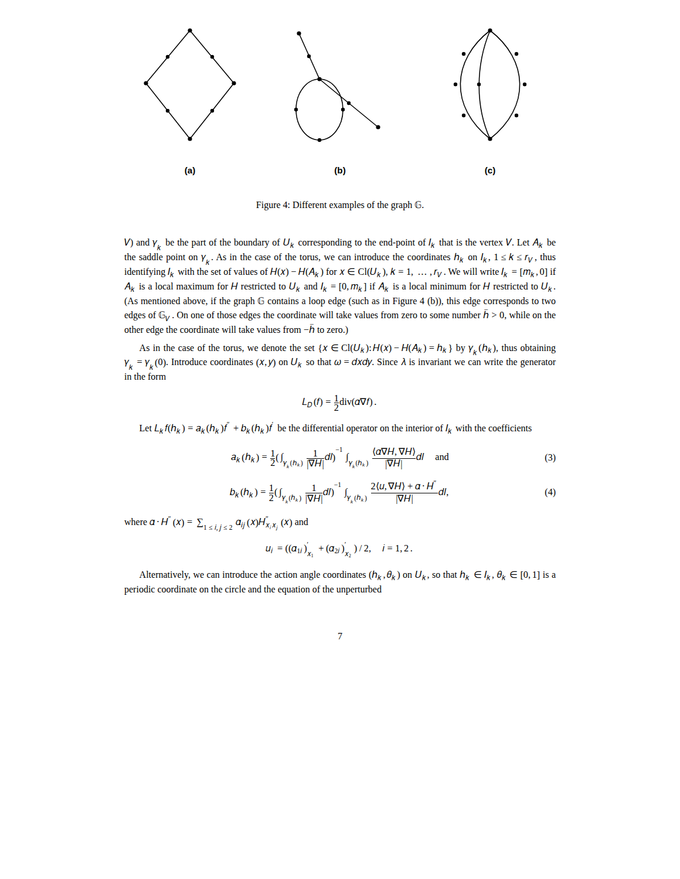(a)
(b)
(c)
Figure 4: Different examples of the graph 𝔾.
V) and γk be the part of the boundary of Uk corresponding to the end-point of Ik that is the vertex V. Let Ak be the saddle point on γk. As in the case of the torus, we can introduce the coordinates hk on Ik, 1≤k≤rV, thus identifying Ik with the set of values of H(x)−H(Ak) for x∈Cl(Uk), k=1,…,rV. We will write Ik=[mk,0] if Ak is a local maximum for H restricted to Uk and Ik=[0,mk] if Ak is a local minimum for H restricted to Uk. (As mentioned above, if the graph 𝔾 contains a loop edge (such as in Figure 4 (b)), this edge corresponds to two edges of 𝔾V. On one of those edges the coordinate will take values from zero to some number h¯>0, while on the other edge the coordinate will take values from −h¯ to zero.)
As in the case of the torus, we denote the set {x∈Cl(Uk):H(x)−H(Ak)=hk} by γk(hk), thus obtaining γk=γk(0). Introduce coordinates (x,y) on Uk so that ω=dxdy. Since λ is invariant we can write the generator in the form
LD(f)= 12 div(α∇f).
Let Lkf(hk)=ak(hk)f″+bk(hk)f′ be the differential operator on the interior of Ik with the coefficients
ak(hk)= 12 ( ∫γk(hk) 1|∇H| dl ) −1 ∫γk(hk) ⟨α∇H,∇H⟩ |∇H| dl and
(3)
bk(hk)= 12 ( ∫γk(hk) 1|∇H| dl ) −1 ∫γk(hk) 2⟨u,∇H⟩+α·H″ |∇H| dl,
(4)
where α·H″(x)=∑1≤i,j≤2αij(x)Hxixj″(x) and
ui= ( (α1i)x1′ + (α2i)x2′ )/2, i=1,2.
Alternatively, we can introduce the action angle coordinates (hk,θk) on Uk, so that hk∈Ik, θk∈[0,1] is a periodic coordinate on the circle and the equation of the unperturbed
7